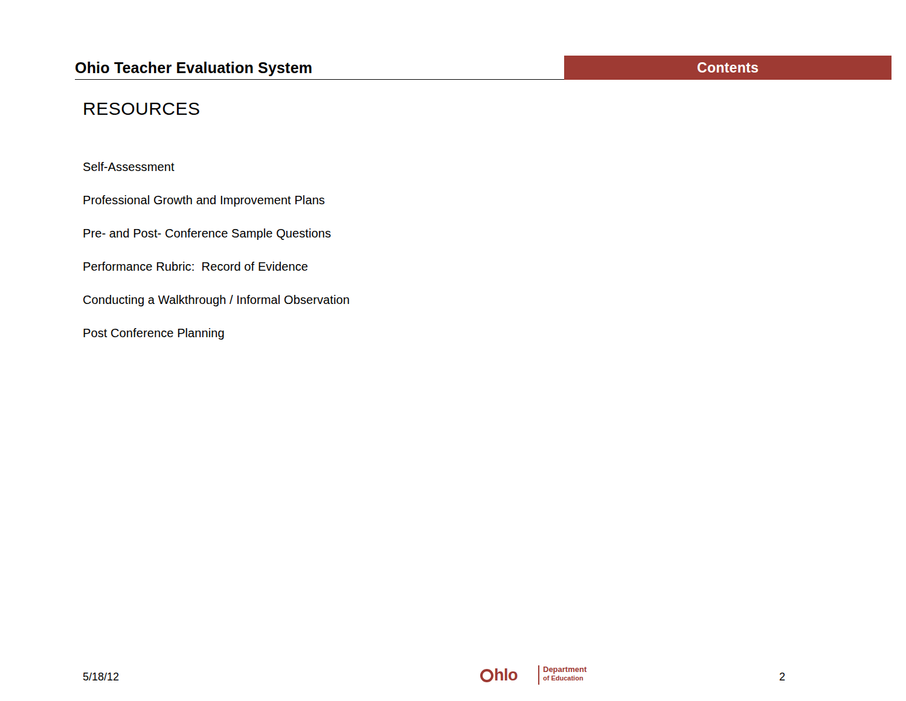Ohio Teacher Evaluation System
Contents
RESOURCES
Self-Assessment
Professional Growth and Improvement Plans
Pre- and Post- Conference Sample Questions
Performance Rubric: Record of Evidence
Conducting a Walkthrough / Informal Observation
Post Conference Planning
5/18/12
2
hlo
Departmentof Education